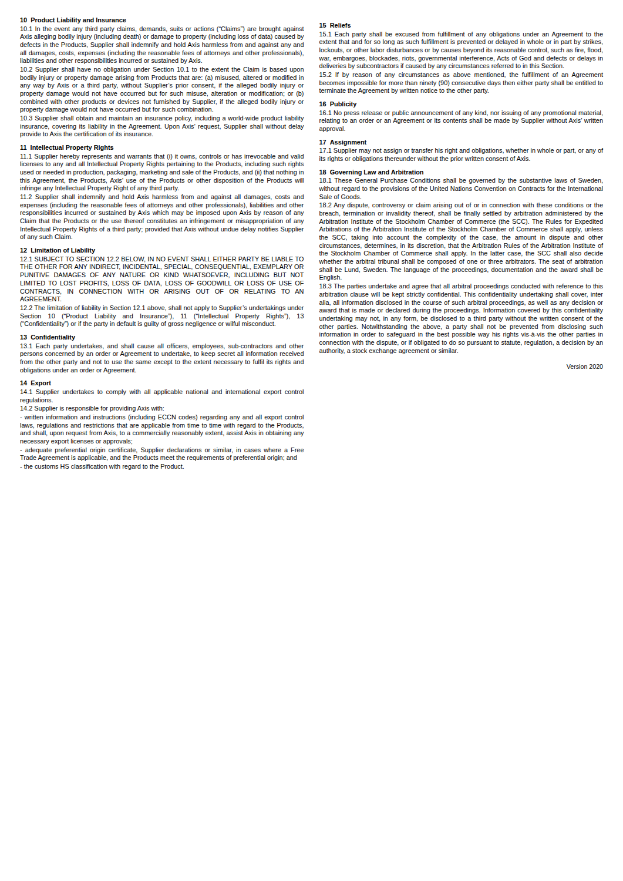10 Product Liability and Insurance
10.1 In the event any third party claims, demands, suits or actions (“Claims”) are brought against Axis alleging bodily injury (including death) or damage to property (including loss of data) caused by defects in the Products, Supplier shall indemnify and hold Axis harmless from and against any and all damages, costs, expenses (including the reasonable fees of attorneys and other professionals), liabilities and other responsibilities incurred or sustained by Axis.
10.2 Supplier shall have no obligation under Section 10.1 to the extent the Claim is based upon bodily injury or property damage arising from Products that are: (a) misused, altered or modified in any way by Axis or a third party, without Supplier’s prior consent, if the alleged bodily injury or property damage would not have occurred but for such misuse, alteration or modification; or (b) combined with other products or devices not furnished by Supplier, if the alleged bodily injury or property damage would not have occurred but for such combination.
10.3 Supplier shall obtain and maintain an insurance policy, including a world-wide product liability insurance, covering its liability in the Agreement. Upon Axis’ request, Supplier shall without delay provide to Axis the certification of its insurance.
11 Intellectual Property Rights
11.1 Supplier hereby represents and warrants that (i) it owns, controls or has irrevocable and valid licenses to any and all Intellectual Property Rights pertaining to the Products, including such rights used or needed in production, packaging, marketing and sale of the Products, and (ii) that nothing in this Agreement, the Products, Axis’ use of the Products or other disposition of the Products will infringe any Intellectual Property Right of any third party.
11.2 Supplier shall indemnify and hold Axis harmless from and against all damages, costs and expenses (including the reasonable fees of attorneys and other professionals), liabilities and other responsibilities incurred or sustained by Axis which may be imposed upon Axis by reason of any Claim that the Products or the use thereof constitutes an infringement or misappropriation of any Intellectual Property Rights of a third party; provided that Axis without undue delay notifies Supplier of any such Claim.
12 Limitation of Liability
12.1 SUBJECT TO SECTION 12.2 BELOW, IN NO EVENT SHALL EITHER PARTY BE LIABLE TO THE OTHER FOR ANY INDIRECT, INCIDENTAL, SPECIAL, CONSEQUENTIAL, EXEMPLARY OR PUNITIVE DAMAGES OF ANY NATURE OR KIND WHATSOEVER, INCLUDING BUT NOT LIMITED TO LOST PROFITS, LOSS OF DATA, LOSS OF GOODWILL OR LOSS OF USE OF CONTRACTS, IN CONNECTION WITH OR ARISING OUT OF OR RELATING TO AN AGREEMENT.
12.2 The limitation of liability in Section 12.1 above, shall not apply to Supplier’s undertakings under Section 10 (“Product Liability and Insurance”), 11 (“Intellectual Property Rights”), 13 (“Confidentiality”) or if the party in default is guilty of gross negligence or wilful misconduct.
13 Confidentiality
13.1 Each party undertakes, and shall cause all officers, employees, sub-contractors and other persons concerned by an order or Agreement to undertake, to keep secret all information received from the other party and not to use the same except to the extent necessary to fulfil its rights and obligations under an order or Agreement.
14 Export
14.1 Supplier undertakes to comply with all applicable national and international export control regulations.
14.2 Supplier is responsible for providing Axis with:
- written information and instructions (including ECCN codes) regarding any and all export control laws, regulations and restrictions that are applicable from time to time with regard to the Products, and shall, upon request from Axis, to a commercially reasonably extent, assist Axis in obtaining any necessary export licenses or approvals;
- adequate preferential origin certificate, Supplier declarations or similar, in cases where a Free Trade Agreement is applicable, and the Products meet the requirements of preferential origin; and
- the customs HS classification with regard to the Product.
15 Reliefs
15.1 Each party shall be excused from fulfillment of any obligations under an Agreement to the extent that and for so long as such fulfillment is prevented or delayed in whole or in part by strikes, lockouts, or other labor disturbances or by causes beyond its reasonable control, such as fire, flood, war, embargoes, blockades, riots, governmental interference, Acts of God and defects or delays in deliveries by subcontractors if caused by any circumstances referred to in this Section.
15.2 If by reason of any circumstances as above mentioned, the fulfillment of an Agreement becomes impossible for more than ninety (90) consecutive days then either party shall be entitled to terminate the Agreement by written notice to the other party.
16 Publicity
16.1 No press release or public announcement of any kind, nor issuing of any promotional material, relating to an order or an Agreement or its contents shall be made by Supplier without Axis’ written approval.
17 Assignment
17.1 Supplier may not assign or transfer his right and obligations, whether in whole or part, or any of its rights or obligations thereunder without the prior written consent of Axis.
18 Governing Law and Arbitration
18.1 These General Purchase Conditions shall be governed by the substantive laws of Sweden, without regard to the provisions of the United Nations Convention on Contracts for the International Sale of Goods.
18.2 Any dispute, controversy or claim arising out of or in connection with these conditions or the breach, termination or invalidity thereof, shall be finally settled by arbitration administered by the Arbitration Institute of the Stockholm Chamber of Commerce (the SCC). The Rules for Expedited Arbitrations of the Arbitration Institute of the Stockholm Chamber of Commerce shall apply, unless the SCC, taking into account the complexity of the case, the amount in dispute and other circumstances, determines, in its discretion, that the Arbitration Rules of the Arbitration Institute of the Stockholm Chamber of Commerce shall apply. In the latter case, the SCC shall also decide whether the arbitral tribunal shall be composed of one or three arbitrators. The seat of arbitration shall be Lund, Sweden. The language of the proceedings, documentation and the award shall be English.
18.3 The parties undertake and agree that all arbitral proceedings conducted with reference to this arbitration clause will be kept strictly confidential. This confidentiality undertaking shall cover, inter alia, all information disclosed in the course of such arbitral proceedings, as well as any decision or award that is made or declared during the proceedings. Information covered by this confidentiality undertaking may not, in any form, be disclosed to a third party without the written consent of the other parties. Notwithstanding the above, a party shall not be prevented from disclosing such information in order to safeguard in the best possible way his rights vis-à-vis the other parties in connection with the dispute, or if obligated to do so pursuant to statute, regulation, a decision by an authority, a stock exchange agreement or similar.
Version 2020